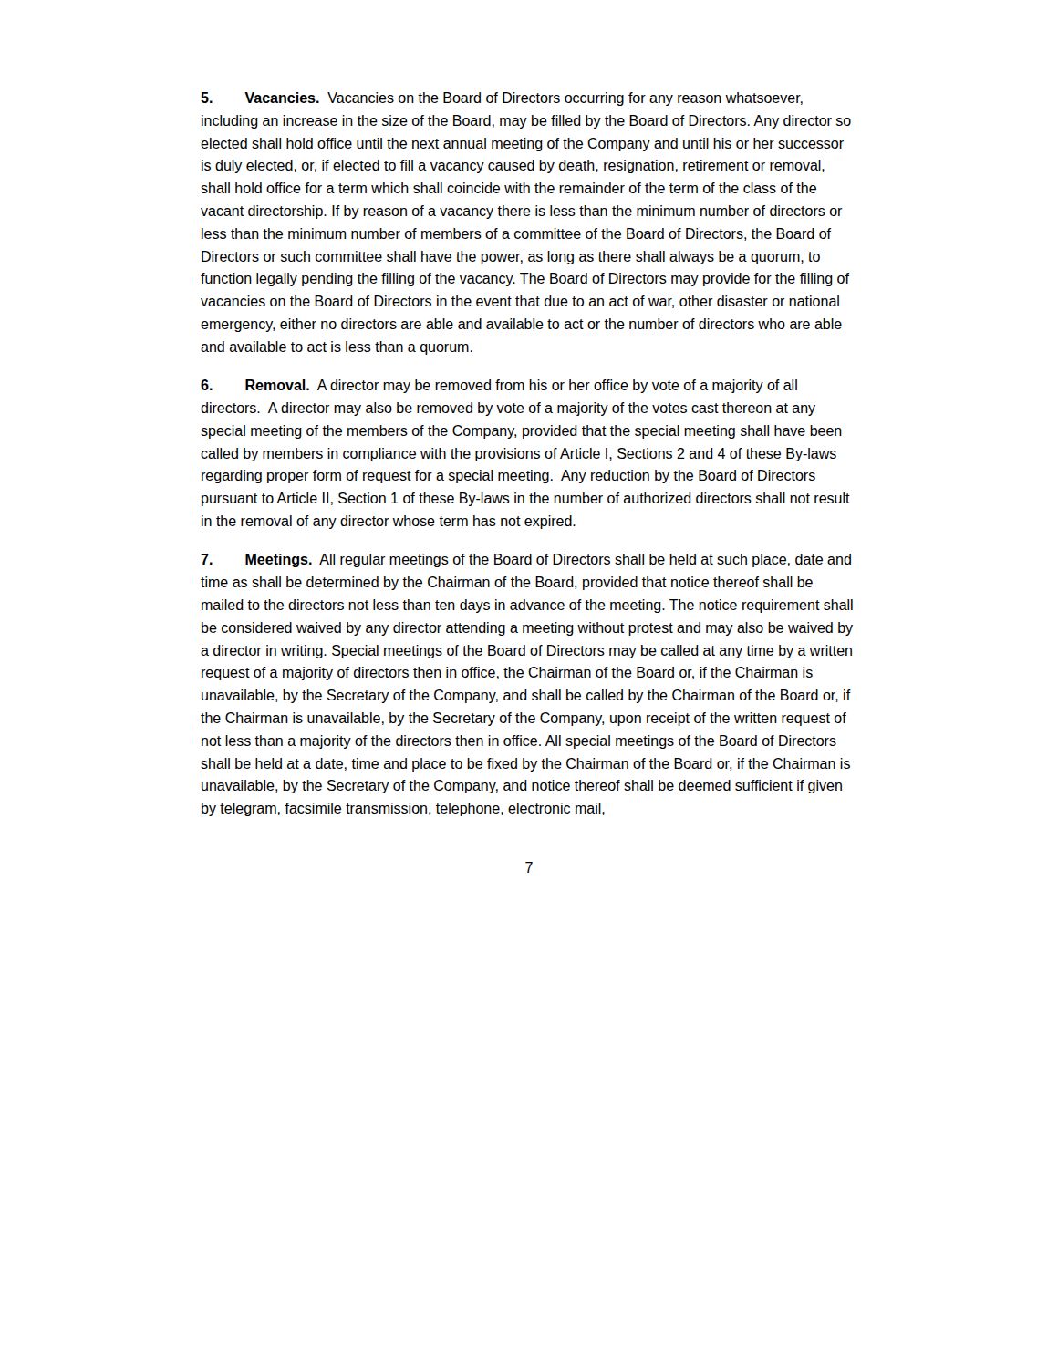5. Vacancies. Vacancies on the Board of Directors occurring for any reason whatsoever, including an increase in the size of the Board, may be filled by the Board of Directors. Any director so elected shall hold office until the next annual meeting of the Company and until his or her successor is duly elected, or, if elected to fill a vacancy caused by death, resignation, retirement or removal, shall hold office for a term which shall coincide with the remainder of the term of the class of the vacant directorship. If by reason of a vacancy there is less than the minimum number of directors or less than the minimum number of members of a committee of the Board of Directors, the Board of Directors or such committee shall have the power, as long as there shall always be a quorum, to function legally pending the filling of the vacancy. The Board of Directors may provide for the filling of vacancies on the Board of Directors in the event that due to an act of war, other disaster or national emergency, either no directors are able and available to act or the number of directors who are able and available to act is less than a quorum.
6. Removal. A director may be removed from his or her office by vote of a majority of all directors. A director may also be removed by vote of a majority of the votes cast thereon at any special meeting of the members of the Company, provided that the special meeting shall have been called by members in compliance with the provisions of Article I, Sections 2 and 4 of these By-laws regarding proper form of request for a special meeting. Any reduction by the Board of Directors pursuant to Article II, Section 1 of these By-laws in the number of authorized directors shall not result in the removal of any director whose term has not expired.
7. Meetings. All regular meetings of the Board of Directors shall be held at such place, date and time as shall be determined by the Chairman of the Board, provided that notice thereof shall be mailed to the directors not less than ten days in advance of the meeting. The notice requirement shall be considered waived by any director attending a meeting without protest and may also be waived by a director in writing. Special meetings of the Board of Directors may be called at any time by a written request of a majority of directors then in office, the Chairman of the Board or, if the Chairman is unavailable, by the Secretary of the Company, and shall be called by the Chairman of the Board or, if the Chairman is unavailable, by the Secretary of the Company, upon receipt of the written request of not less than a majority of the directors then in office. All special meetings of the Board of Directors shall be held at a date, time and place to be fixed by the Chairman of the Board or, if the Chairman is unavailable, by the Secretary of the Company, and notice thereof shall be deemed sufficient if given by telegram, facsimile transmission, telephone, electronic mail,
7